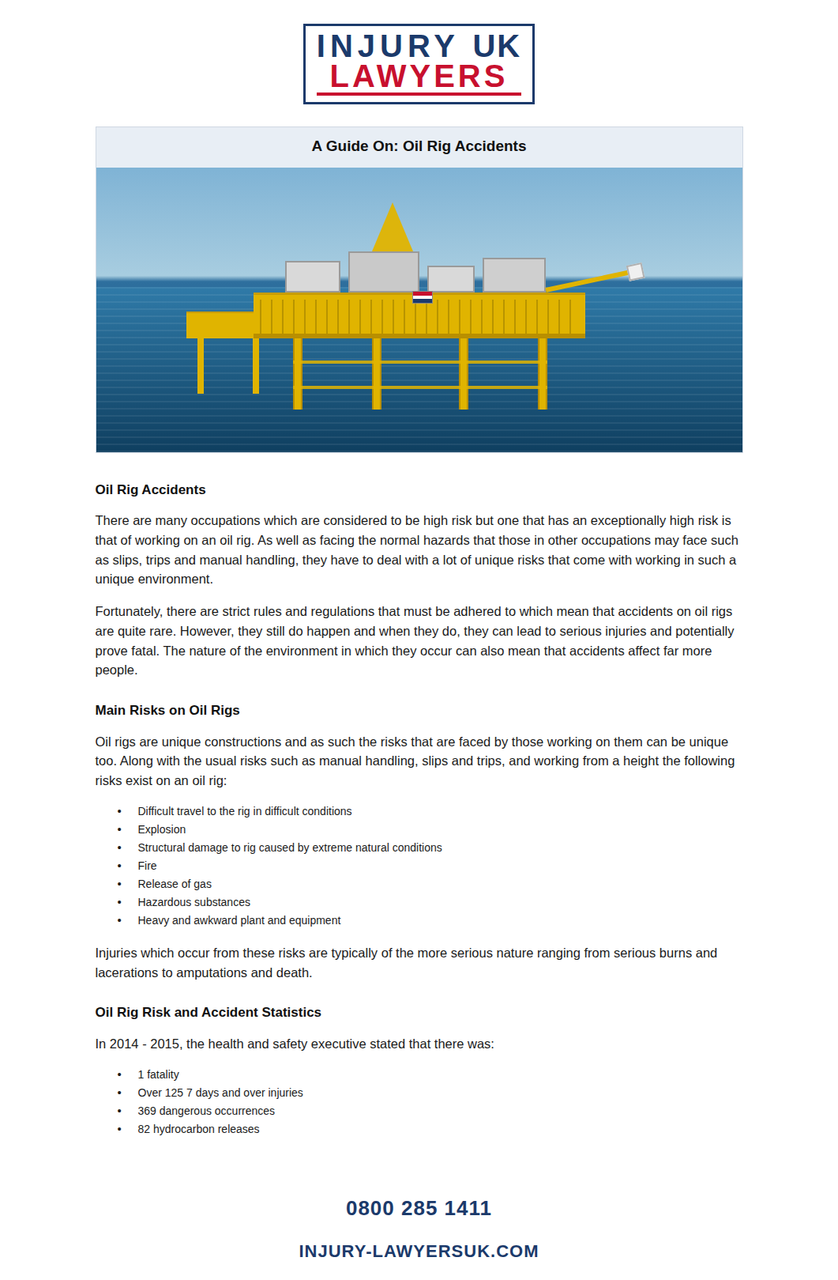INJURY UK
LAWYERS
A Guide On: Oil Rig Accidents
Oil Rig Accidents
There are many occupations which are considered to be high risk but one that has an exceptionally high risk is that of working on an oil rig. As well as facing the normal hazards that those in other occupations may face such as slips, trips and manual handling, they have to deal with a lot of unique risks that come with working in such a unique environment.
Fortunately, there are strict rules and regulations that must be adhered to which mean that accidents on oil rigs are quite rare. However, they still do happen and when they do, they can lead to serious injuries and potentially prove fatal. The nature of the environment in which they occur can also mean that accidents affect far more people.
Main Risks on Oil Rigs
Oil rigs are unique constructions and as such the risks that are faced by those working on them can be unique too. Along with the usual risks such as manual handling, slips and trips, and working from a height the following risks exist on an oil rig:
Difficult travel to the rig in difficult conditions
Explosion
Structural damage to rig caused by extreme natural conditions
Fire
Release of gas
Hazardous substances
Heavy and awkward plant and equipment
Injuries which occur from these risks are typically of the more serious nature ranging from serious burns and lacerations to amputations and death.
Oil Rig Risk and Accident Statistics
In 2014 - 2015, the health and safety executive stated that there was:
1 fatality
Over 125 7 days and over injuries
369 dangerous occurrences
82 hydrocarbon releases
0800 285 1411
INJURY-LAWYERSUK.COM